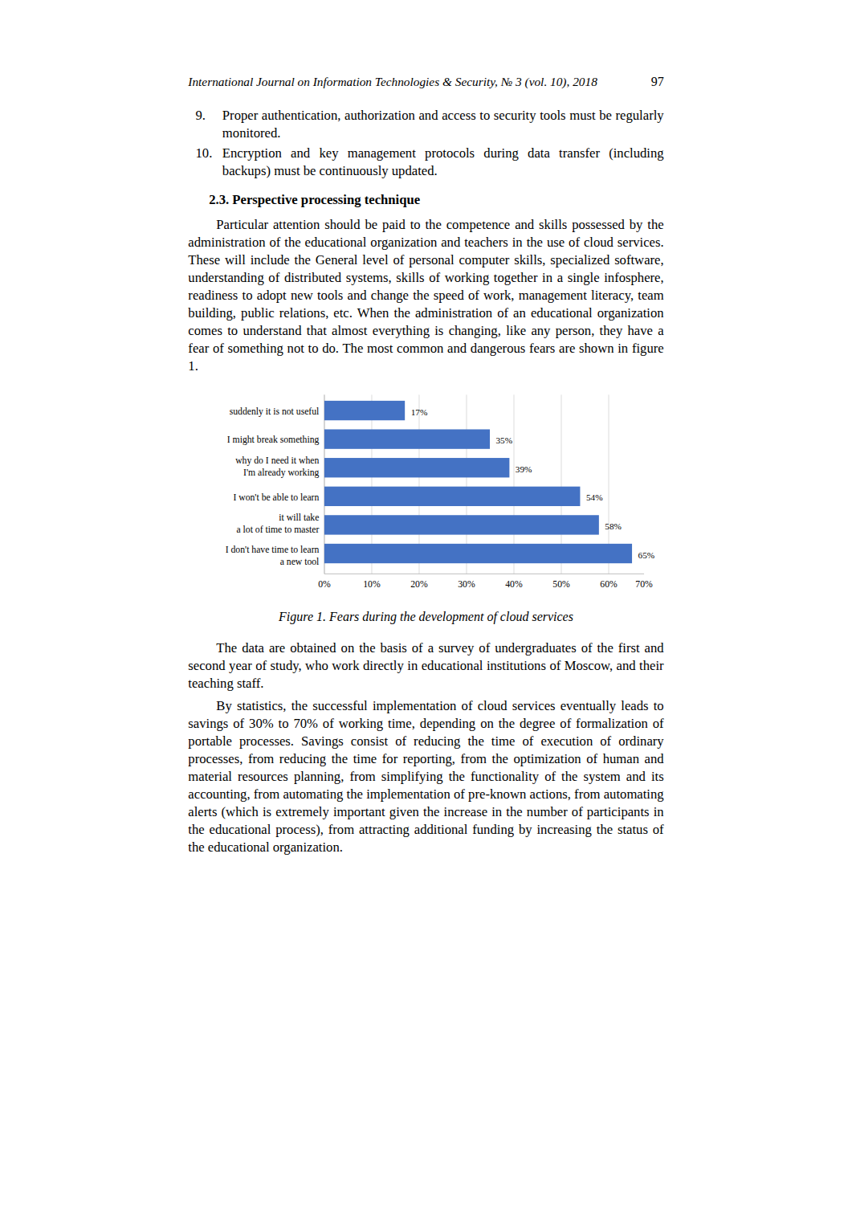International Journal on Information Technologies & Security, № 3 (vol. 10), 2018 97
9. Proper authentication, authorization and access to security tools must be regularly monitored.
10. Encryption and key management protocols during data transfer (including backups) must be continuously updated.
2.3. Perspective processing technique
Particular attention should be paid to the competence and skills possessed by the administration of the educational organization and teachers in the use of cloud services. These will include the General level of personal computer skills, specialized software, understanding of distributed systems, skills of working together in a single infosphere, readiness to adopt new tools and change the speed of work, management literacy, team building, public relations, etc. When the administration of an educational organization comes to understand that almost everything is changing, like any person, they have a fear of something not to do. The most common and dangerous fears are shown in figure 1.
17% 35% 39% 54% 58% 65% suddenly it is not useful I might break something why do I need it when I'm already working I won't be able to learn it will take a lot of time to master I don't have time to learn a new tool 0% 10% 20% 30% 40% 50% 60% 70%
Figure 1. Fears during the development of cloud services
The data are obtained on the basis of a survey of undergraduates of the first and second year of study, who work directly in educational institutions of Moscow, and their teaching staff.
By statistics, the successful implementation of cloud services eventually leads to savings of 30% to 70% of working time, depending on the degree of formalization of portable processes. Savings consist of reducing the time of execution of ordinary processes, from reducing the time for reporting, from the optimization of human and material resources planning, from simplifying the functionality of the system and its accounting, from automating the implementation of pre-known actions, from automating alerts (which is extremely important given the increase in the number of participants in the educational process), from attracting additional funding by increasing the status of the educational organization.